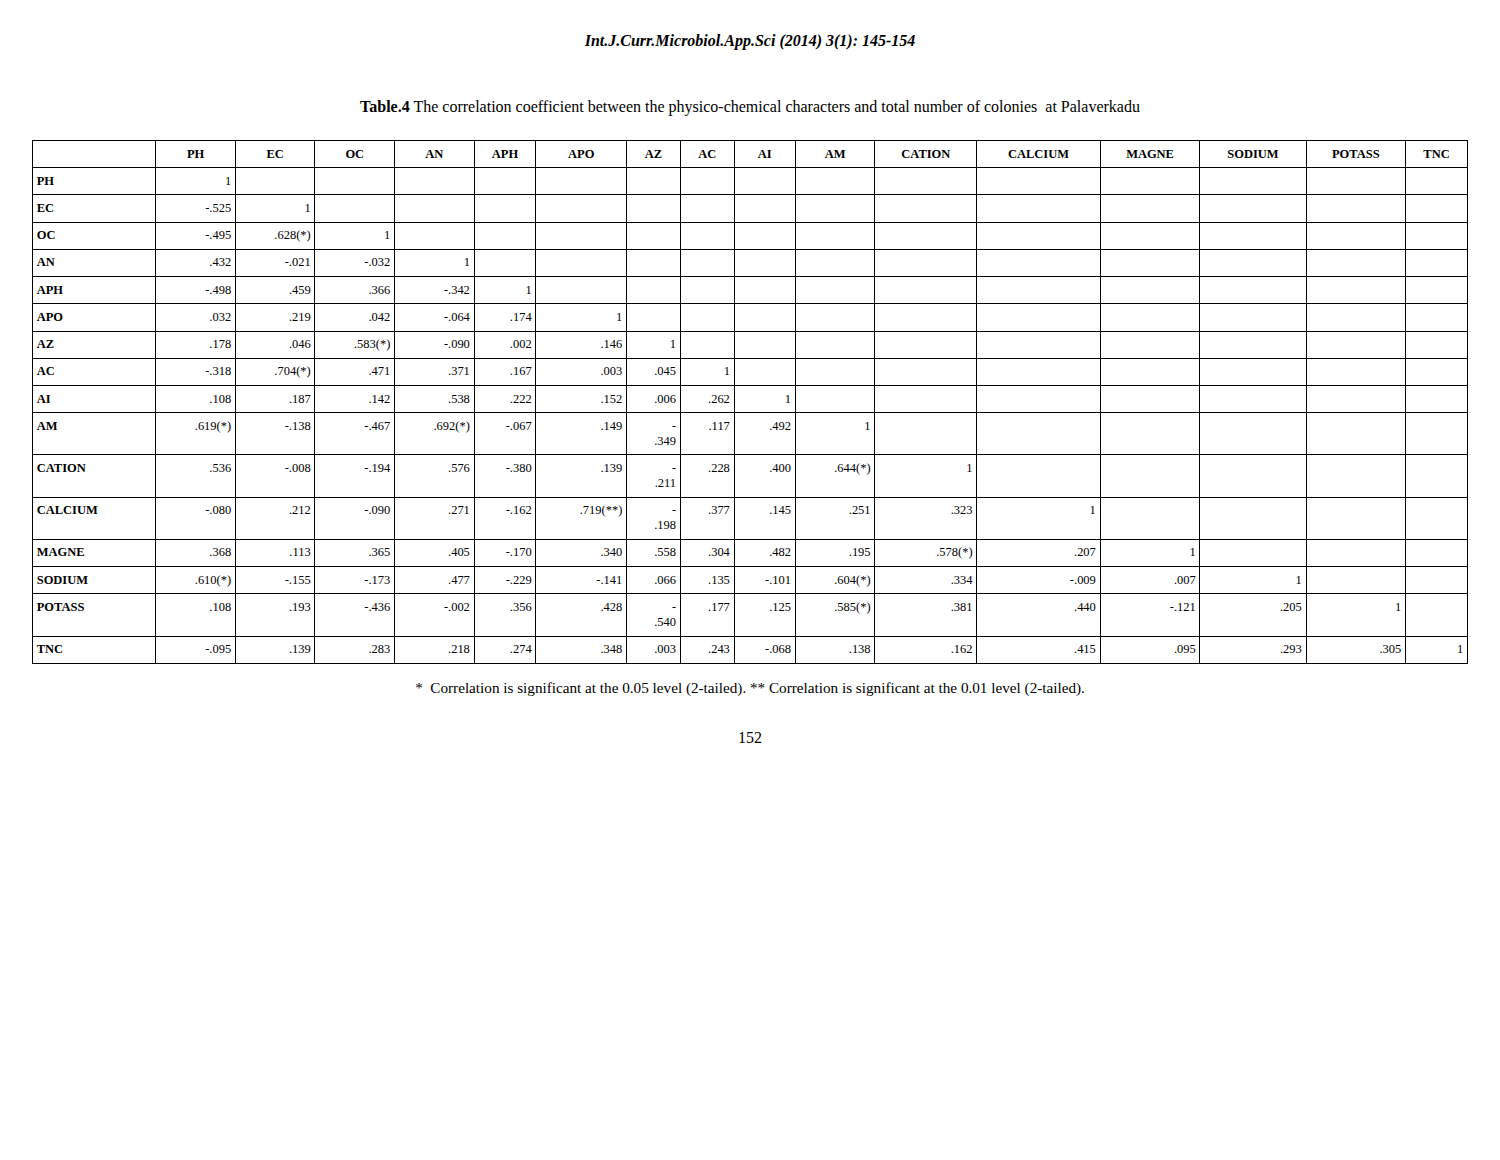Int.J.Curr.Microbiol.App.Sci (2014) 3(1): 145-154
Table.4 The correlation coefficient between the physico-chemical characters and total number of colonies at Palaverkadu
| | PH | EC | OC | AN | APH | APO | AZ | AC | AI | AM | CATION | CALCIUM | MAGNE | SODIUM | POTASS | TNC |
| --- | --- | --- | --- | --- | --- | --- | --- | --- | --- | --- | --- | --- | --- | --- | --- | --- |
| PH | 1 | | | | | | | | | | | | | | | |
| EC | -.525 | 1 | | | | | | | | | | | | | | |
| OC | -.495 | .628(*) | 1 | | | | | | | | | | | | | |
| AN | .432 | -.021 | -.032 | 1 | | | | | | | | | | | | |
| APH | -.498 | .459 | .366 | -.342 | 1 | | | | | | | | | | | |
| APO | .032 | .219 | .042 | -.064 | .174 | 1 | | | | | | | | | | |
| AZ | .178 | .046 | .583(*) | -.090 | .002 | .146 | 1 | | | | | | | | | |
| AC | -.318 | .704(*) | .471 | .371 | .167 | .003 | .045 | 1 | | | | | | | | |
| AI | .108 | .187 | .142 | .538 | .222 | .152 | .006 | .262 | 1 | | | | | | | |
| AM | .619(*) | -.138 | -.467 | .692(*) | -.067 | .149 | - .349 | .117 | .492 | 1 | | | | | | |
| CATION | .536 | -.008 | -.194 | .576 | -.380 | .139 | - .211 | .228 | .400 | .644(*) | 1 | | | | | |
| CALCIUM | -.080 | .212 | -.090 | .271 | -.162 | .719(**) | - .198 | .377 | .145 | .251 | .323 | 1 | | | | |
| MAGNE | .368 | .113 | .365 | .405 | -.170 | .340 | .558 | .304 | .482 | .195 | .578(*) | .207 | 1 | | | |
| SODIUM | .610(*) | -.155 | -.173 | .477 | -.229 | -.141 | .066 | .135 | -.101 | .604(*) | .334 | -.009 | .007 | 1 | | |
| POTASS | .108 | .193 | -.436 | -.002 | .356 | .428 | - .540 | .177 | .125 | .585(*) | .381 | .440 | -.121 | .205 | 1 | |
| TNC | -.095 | .139 | .283 | .218 | .274 | .348 | .003 | .243 | -.068 | .138 | .162 | .415 | .095 | .293 | .305 | 1 |
* Correlation is significant at the 0.05 level (2-tailed). ** Correlation is significant at the 0.01 level (2-tailed).
152